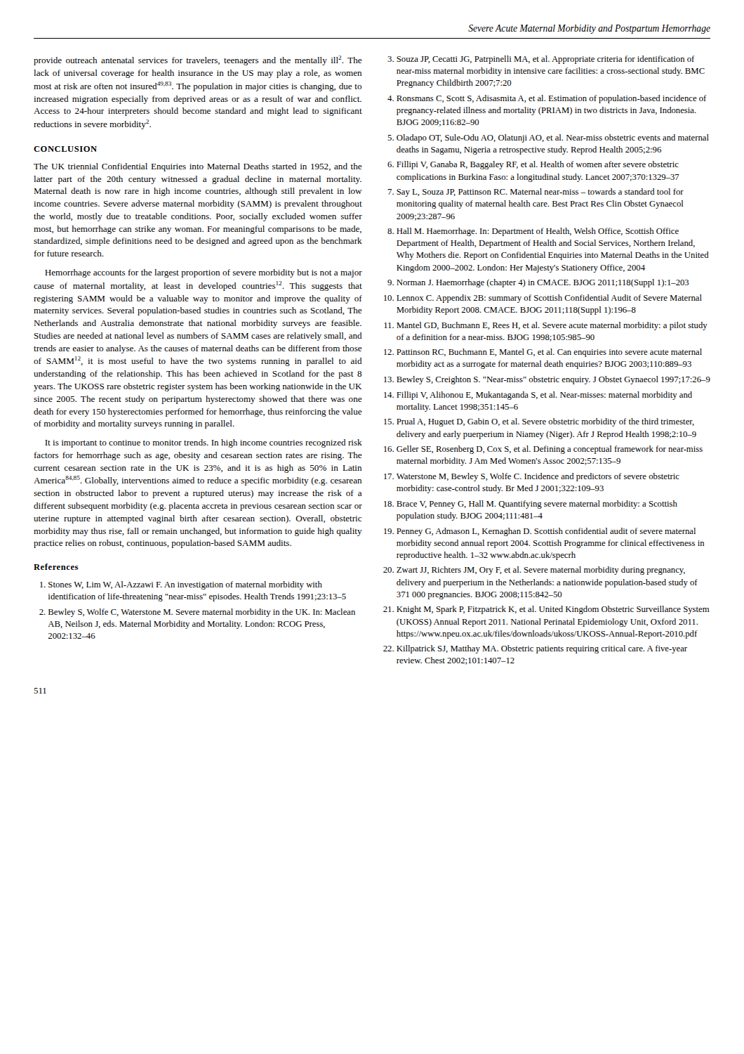Severe Acute Maternal Morbidity and Postpartum Hemorrhage
provide outreach antenatal services for travelers, teenagers and the mentally ill2. The lack of universal coverage for health insurance in the US may play a role, as women most at risk are often not insured49,83. The population in major cities is changing, due to increased migration especially from deprived areas or as a result of war and conflict. Access to 24-hour interpreters should become standard and might lead to significant reductions in severe morbidity2.
CONCLUSION
The UK triennial Confidential Enquiries into Maternal Deaths started in 1952, and the latter part of the 20th century witnessed a gradual decline in maternal mortality. Maternal death is now rare in high income countries, although still prevalent in low income countries. Severe adverse maternal morbidity (SAMM) is prevalent throughout the world, mostly due to treatable conditions. Poor, socially excluded women suffer most, but hemorrhage can strike any woman. For meaningful comparisons to be made, standardized, simple definitions need to be designed and agreed upon as the benchmark for future research.
Hemorrhage accounts for the largest proportion of severe morbidity but is not a major cause of maternal mortality, at least in developed countries12. This suggests that registering SAMM would be a valuable way to monitor and improve the quality of maternity services. Several population-based studies in countries such as Scotland, The Netherlands and Australia demonstrate that national morbidity surveys are feasible. Studies are needed at national level as numbers of SAMM cases are relatively small, and trends are easier to analyse. As the causes of maternal deaths can be different from those of SAMM12, it is most useful to have the two systems running in parallel to aid understanding of the relationship. This has been achieved in Scotland for the past 8 years. The UKOSS rare obstetric register system has been working nationwide in the UK since 2005. The recent study on peripartum hysterectomy showed that there was one death for every 150 hysterectomies performed for hemorrhage, thus reinforcing the value of morbidity and mortality surveys running in parallel.
It is important to continue to monitor trends. In high income countries recognized risk factors for hemorrhage such as age, obesity and cesarean section rates are rising. The current cesarean section rate in the UK is 23%, and it is as high as 50% in Latin America84,85. Globally, interventions aimed to reduce a specific morbidity (e.g. cesarean section in obstructed labor to prevent a ruptured uterus) may increase the risk of a different subsequent morbidity (e.g. placenta accreta in previous cesarean section scar or uterine rupture in attempted vaginal birth after cesarean section). Overall, obstetric morbidity may thus rise, fall or remain unchanged, but information to guide high quality practice relies on robust, continuous, population-based SAMM audits.
References
Stones W, Lim W, Al-Azzawi F. An investigation of maternal morbidity with identification of life-threatening "near-miss" episodes. Health Trends 1991;23:13–5
Bewley S, Wolfe C, Waterstone M. Severe maternal morbidity in the UK. In: Maclean AB, Neilson J, eds. Maternal Morbidity and Mortality. London: RCOG Press, 2002:132–46
Souza JP, Cecatti JG, Patrpinelli MA, et al. Appropriate criteria for identification of near-miss maternal morbidity in intensive care facilities: a cross-sectional study. BMC Pregnancy Childbirth 2007;7:20
Ronsmans C, Scott S, Adisasmita A, et al. Estimation of population-based incidence of pregnancy-related illness and mortality (PRIAM) in two districts in Java, Indonesia. BJOG 2009;116:82–90
Oladapo OT, Sule-Odu AO, Olatunji AO, et al. Near-miss obstetric events and maternal deaths in Sagamu, Nigeria a retrospective study. Reprod Health 2005;2:96
Fillipi V, Ganaba R, Baggaley RF, et al. Health of women after severe obstetric complications in Burkina Faso: a longitudinal study. Lancet 2007;370:1329–37
Say L, Souza JP, Pattinson RC. Maternal near-miss – towards a standard tool for monitoring quality of maternal health care. Best Pract Res Clin Obstet Gynaecol 2009;23:287–96
Hall M. Haemorrhage. In: Department of Health, Welsh Office, Scottish Office Department of Health, Department of Health and Social Services, Northern Ireland, Why Mothers die. Report on Confidential Enquiries into Maternal Deaths in the United Kingdom 2000–2002. London: Her Majesty's Stationery Office, 2004
Norman J. Haemorrhage (chapter 4) in CMACE. BJOG 2011;118(Suppl 1):1–203
Lennox C. Appendix 2B: summary of Scottish Confidential Audit of Severe Maternal Morbidity Report 2008. CMACE. BJOG 2011;118(Suppl 1):196–8
Mantel GD, Buchmann E, Rees H, et al. Severe acute maternal morbidity: a pilot study of a definition for a near-miss. BJOG 1998;105:985–90
Pattinson RC, Buchmann E, Mantel G, et al. Can enquiries into severe acute maternal morbidity act as a surrogate for maternal death enquiries? BJOG 2003;110:889–93
Bewley S, Creighton S. "Near-miss" obstetric enquiry. J Obstet Gynaecol 1997;17:26–9
Fillipi V, Alihonou E, Mukantaganda S, et al. Near-misses: maternal morbidity and mortality. Lancet 1998;351:145–6
Prual A, Huguet D, Gabin O, et al. Severe obstetric morbidity of the third trimester, delivery and early puerperium in Niamey (Niger). Afr J Reprod Health 1998;2:10–9
Geller SE, Rosenberg D, Cox S, et al. Defining a conceptual framework for near-miss maternal morbidity. J Am Med Women's Assoc 2002;57:135–9
Waterstone M, Bewley S, Wolfe C. Incidence and predictors of severe obstetric morbidity: case-control study. Br Med J 2001;322:109–93
Brace V, Penney G, Hall M. Quantifying severe maternal morbidity: a Scottish population study. BJOG 2004;111:481–4
Penney G, Admason L, Kernaghan D. Scottish confidential audit of severe maternal morbidity second annual report 2004. Scottish Programme for clinical effectiveness in reproductive health. 1–32 www.abdn.ac.uk/specrh
Zwart JJ, Richters JM, Ory F, et al. Severe maternal morbidity during pregnancy, delivery and puerperium in the Netherlands: a nationwide population-based study of 371 000 pregnancies. BJOG 2008;115:842–50
Knight M, Spark P, Fitzpatrick K, et al. United Kingdom Obstetric Surveillance System (UKOSS) Annual Report 2011. National Perinatal Epidemiology Unit, Oxford 2011. https://www.npeu.ox.ac.uk/files/downloads/ukoss/UKOSS-Annual-Report-2010.pdf
Killpatrick SJ, Matthay MA. Obstetric patients requiring critical care. A five-year review. Chest 2002;101:1407–12
511